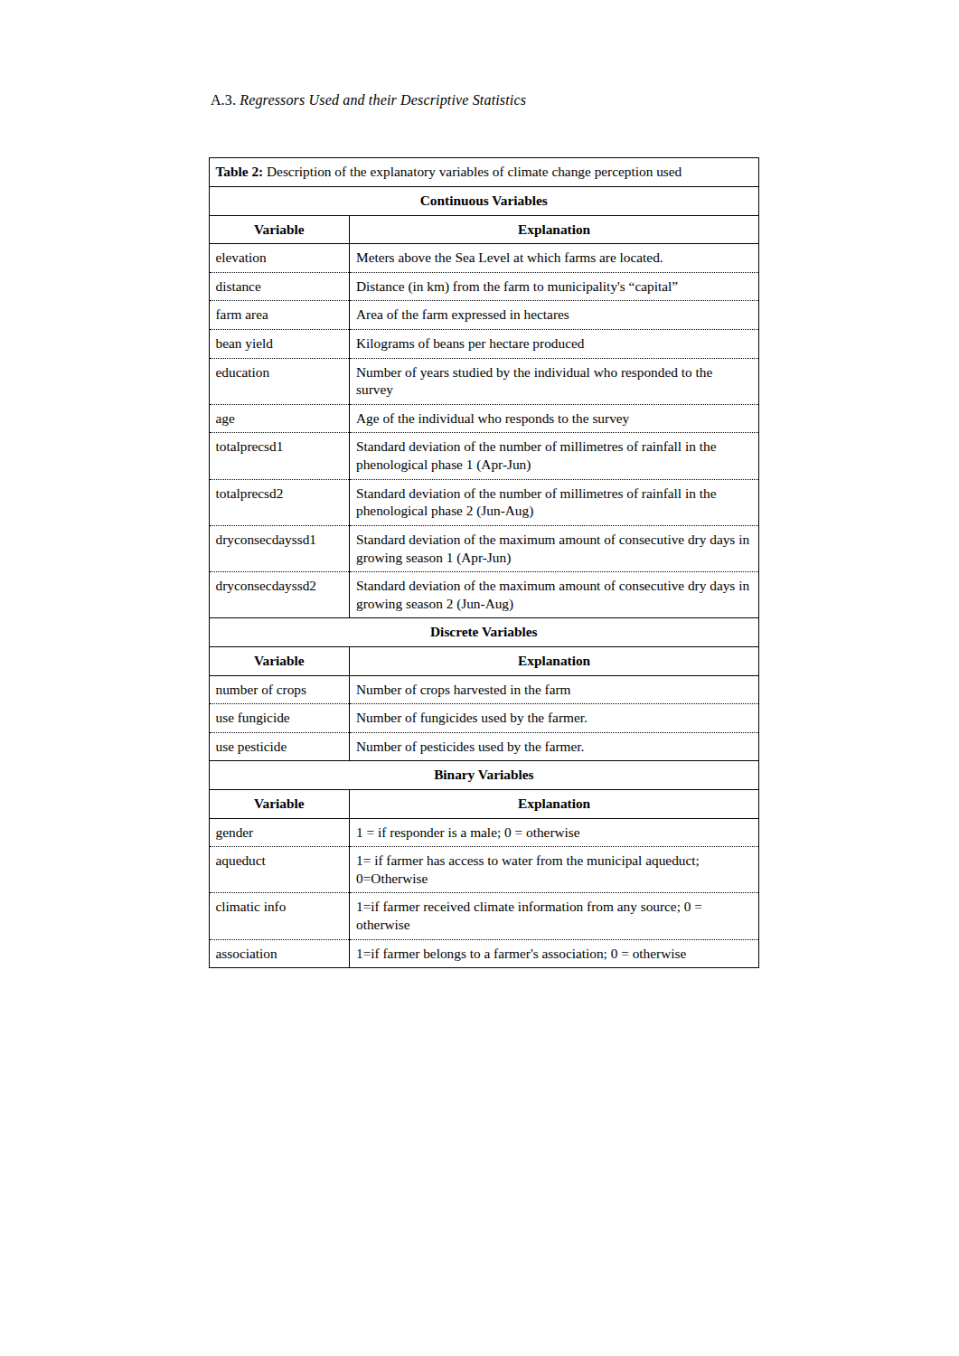A.3. Regressors Used and their Descriptive Statistics
| Table 2: Description of the explanatory variables of climate change perception used |
| Continuous Variables |
| Variable | Explanation |
| elevation | Meters above the Sea Level at which farms are located. |
| distance | Distance (in km) from the farm to municipality's “capital” |
| farm area | Area of the farm expressed in hectares |
| bean yield | Kilograms of beans per hectare produced |
| education | Number of years studied by the individual who responded to the survey |
| age | Age of the individual who responds to the survey |
| totalprecsd1 | Standard deviation of the number of millimetres of rainfall in the phenological phase 1 (Apr-Jun) |
| totalprecsd2 | Standard deviation of the number of millimetres of rainfall in the phenological phase 2 (Jun-Aug) |
| dryconsecdayssd1 | Standard deviation of the maximum amount of consecutive dry days in growing season 1 (Apr-Jun) |
| dryconsecdayssd2 | Standard deviation of the maximum amount of consecutive dry days in growing season 2 (Jun-Aug) |
| Discrete Variables |
| Variable | Explanation |
| number of crops | Number of crops harvested in the farm |
| use fungicide | Number of fungicides used by the farmer. |
| use pesticide | Number of pesticides used by the farmer. |
| Binary Variables |
| Variable | Explanation |
| gender | 1 = if responder is a male; 0 = otherwise |
| aqueduct | 1= if farmer has access to water from the municipal aqueduct; 0=Otherwise |
| climatic info | 1=if farmer received climate information from any source; 0 = otherwise |
| association | 1=if farmer belongs to a farmer's association; 0 = otherwise |